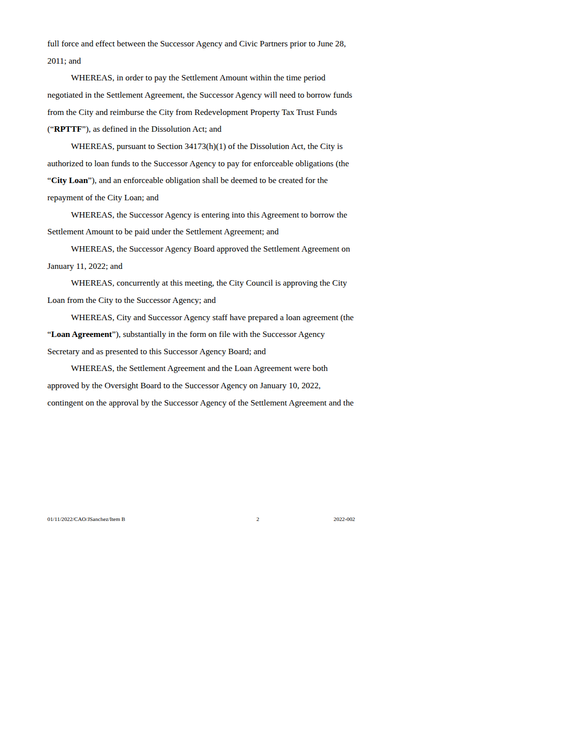full force and effect between the Successor Agency and Civic Partners prior to June 28, 2011; and
WHEREAS, in order to pay the Settlement Amount within the time period negotiated in the Settlement Agreement, the Successor Agency will need to borrow funds from the City and reimburse the City from Redevelopment Property Tax Trust Funds (“RPTTF”), as defined in the Dissolution Act; and
WHEREAS, pursuant to Section 34173(h)(1) of the Dissolution Act, the City is authorized to loan funds to the Successor Agency to pay for enforceable obligations (the “City Loan”), and an enforceable obligation shall be deemed to be created for the repayment of the City Loan; and
WHEREAS, the Successor Agency is entering into this Agreement to borrow the Settlement Amount to be paid under the Settlement Agreement; and
WHEREAS, the Successor Agency Board approved the Settlement Agreement on January 11, 2022; and
WHEREAS, concurrently at this meeting, the City Council is approving the City Loan from the City to the Successor Agency; and
WHEREAS, City and Successor Agency staff have prepared a loan agreement (the “Loan Agreement”), substantially in the form on file with the Successor Agency Secretary and as presented to this Successor Agency Board; and
WHEREAS, the Settlement Agreement and the Loan Agreement were both approved by the Oversight Board to the Successor Agency on January 10, 2022, contingent on the approval by the Successor Agency of the Settlement Agreement and the
01/11/2022/CAO/JSanchez/Item B
2
2022-002